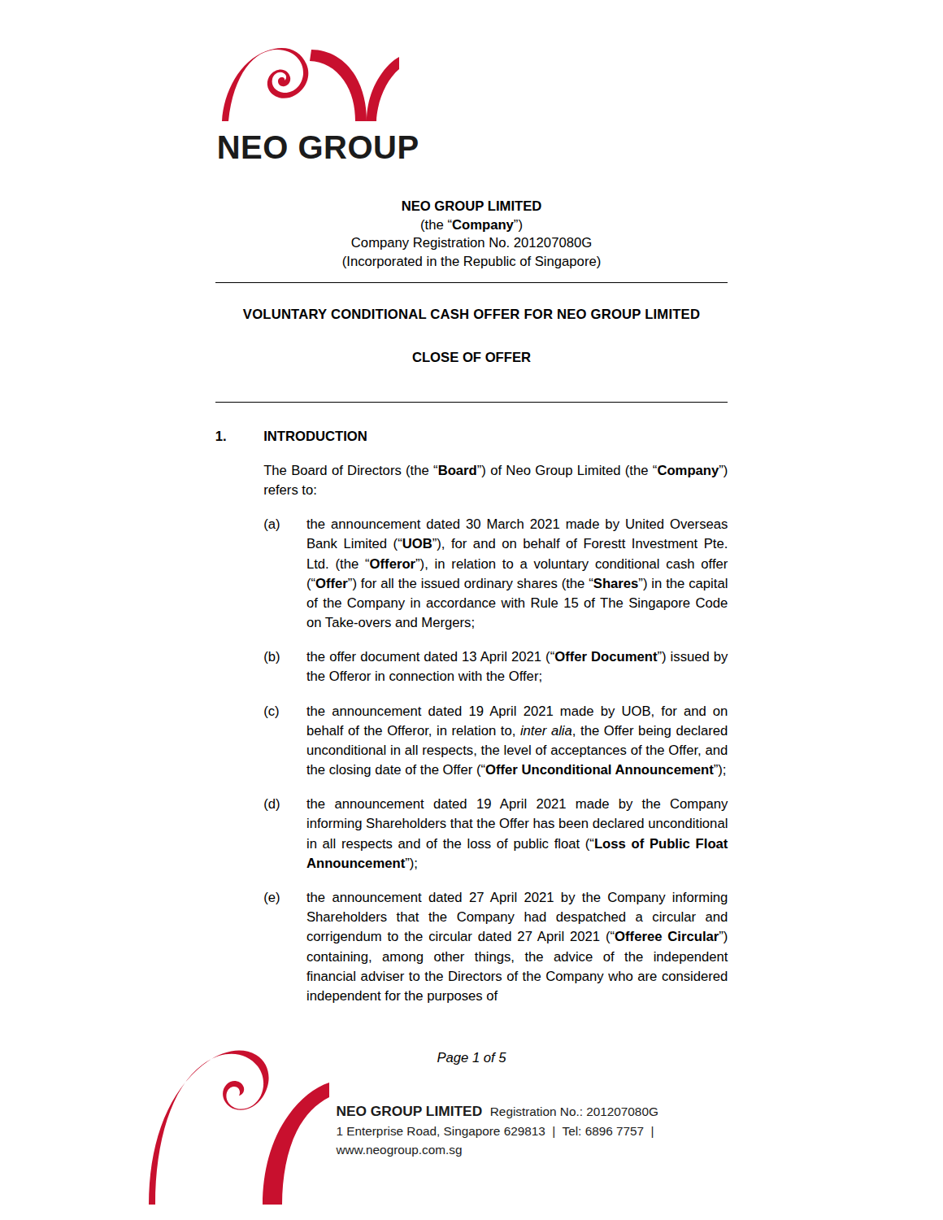NEO GROUP
NEO GROUP LIMITED
(the “Company”)
Company Registration No. 201207080G
(Incorporated in the Republic of Singapore)
VOLUNTARY CONDITIONAL CASH OFFER FOR NEO GROUP LIMITED
CLOSE OF OFFER
1.
INTRODUCTION
The Board of Directors (the “Board”) of Neo Group Limited (the “Company”) refers to:
(a) the announcement dated 30 March 2021 made by United Overseas Bank Limited (“UOB”), for and on behalf of Forestt Investment Pte. Ltd. (the “Offeror”), in relation to a voluntary conditional cash offer (“Offer”) for all the issued ordinary shares (the “Shares”) in the capital of the Company in accordance with Rule 15 of The Singapore Code on Take-overs and Mergers;
(b) the offer document dated 13 April 2021 (“Offer Document”) issued by the Offeror in connection with the Offer;
(c) the announcement dated 19 April 2021 made by UOB, for and on behalf of the Offeror, in relation to, inter alia, the Offer being declared unconditional in all respects, the level of acceptances of the Offer, and the closing date of the Offer (“Offer Unconditional Announcement”);
(d) the announcement dated 19 April 2021 made by the Company informing Shareholders that the Offer has been declared unconditional in all respects and of the loss of public float (“Loss of Public Float Announcement”);
(e) the announcement dated 27 April 2021 by the Company informing Shareholders that the Company had despatched a circular and corrigendum to the circular dated 27 April 2021 (“Offeree Circular”) containing, among other things, the advice of the independent financial adviser to the Directors of the Company who are considered independent for the purposes of
Page 1 of 5
NEO GROUP LIMITED Registration No.: 201207080G
1 Enterprise Road, Singapore 629813 | Tel: 6896 7757 | www.neogroup.com.sg